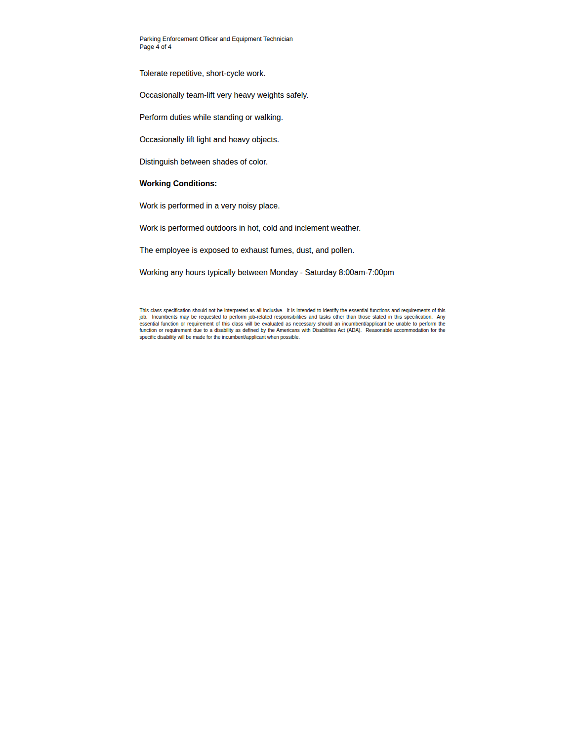Parking Enforcement Officer and Equipment Technician
Page 4 of 4
Tolerate repetitive, short-cycle work.
Occasionally team-lift very heavy weights safely.
Perform duties while standing or walking.
Occasionally lift light and heavy objects.
Distinguish between shades of color.
Working Conditions:
Work is performed in a very noisy place.
Work is performed outdoors in hot, cold and inclement weather.
The employee is exposed to exhaust fumes, dust, and pollen.
Working any hours typically between Monday - Saturday 8:00am-7:00pm
This class specification should not be interpreted as all inclusive. It is intended to identify the essential functions and requirements of this job. Incumbents may be requested to perform job-related responsibilities and tasks other than those stated in this specification. Any essential function or requirement of this class will be evaluated as necessary should an incumbent/applicant be unable to perform the function or requirement due to a disability as defined by the Americans with Disabilities Act (ADA). Reasonable accommodation for the specific disability will be made for the incumbent/applicant when possible.